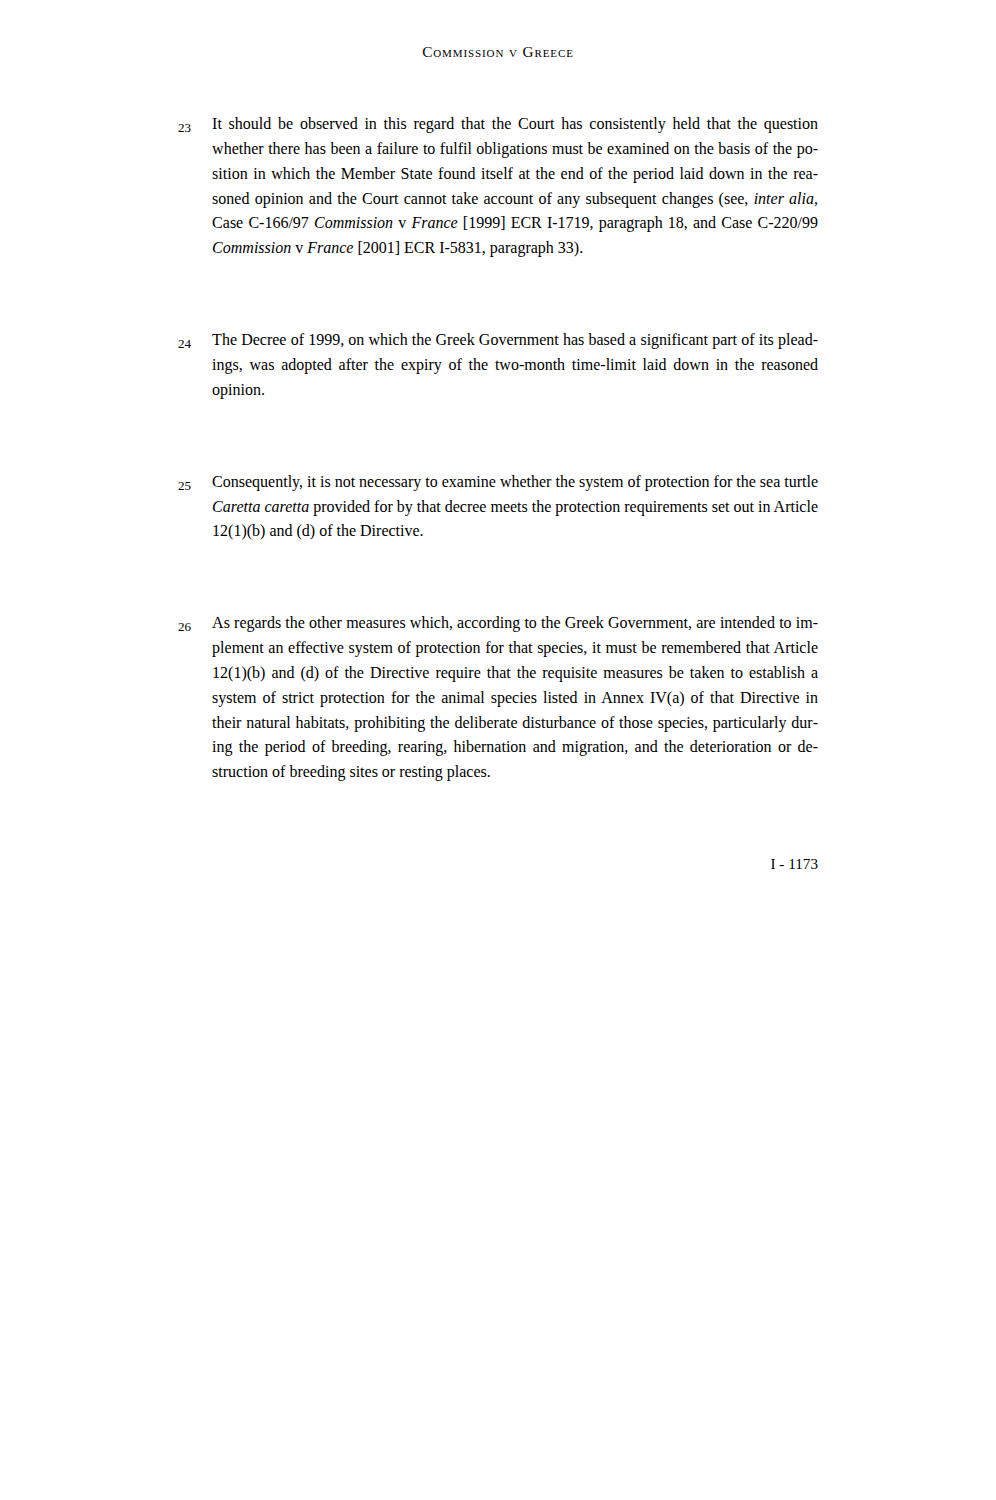Commission v Greece
23
It should be observed in this regard that the Court has consistently held that the question whether there has been a failure to fulfil obligations must be examined on the basis of the position in which the Member State found itself at the end of the period laid down in the reasoned opinion and the Court cannot take account of any subsequent changes (see, inter alia, Case C-166/97 Commission v France [1999] ECR I-1719, paragraph 18, and Case C-220/99 Commission v France [2001] ECR I-5831, paragraph 33).
24
The Decree of 1999, on which the Greek Government has based a significant part of its pleadings, was adopted after the expiry of the two-month time-limit laid down in the reasoned opinion.
25
Consequently, it is not necessary to examine whether the system of protection for the sea turtle Caretta caretta provided for by that decree meets the protection requirements set out in Article 12(1)(b) and (d) of the Directive.
26
As regards the other measures which, according to the Greek Government, are intended to implement an effective system of protection for that species, it must be remembered that Article 12(1)(b) and (d) of the Directive require that the requisite measures be taken to establish a system of strict protection for the animal species listed in Annex IV(a) of that Directive in their natural habitats, prohibiting the deliberate disturbance of those species, particularly during the period of breeding, rearing, hibernation and migration, and the deterioration or destruction of breeding sites or resting places.
I - 1173